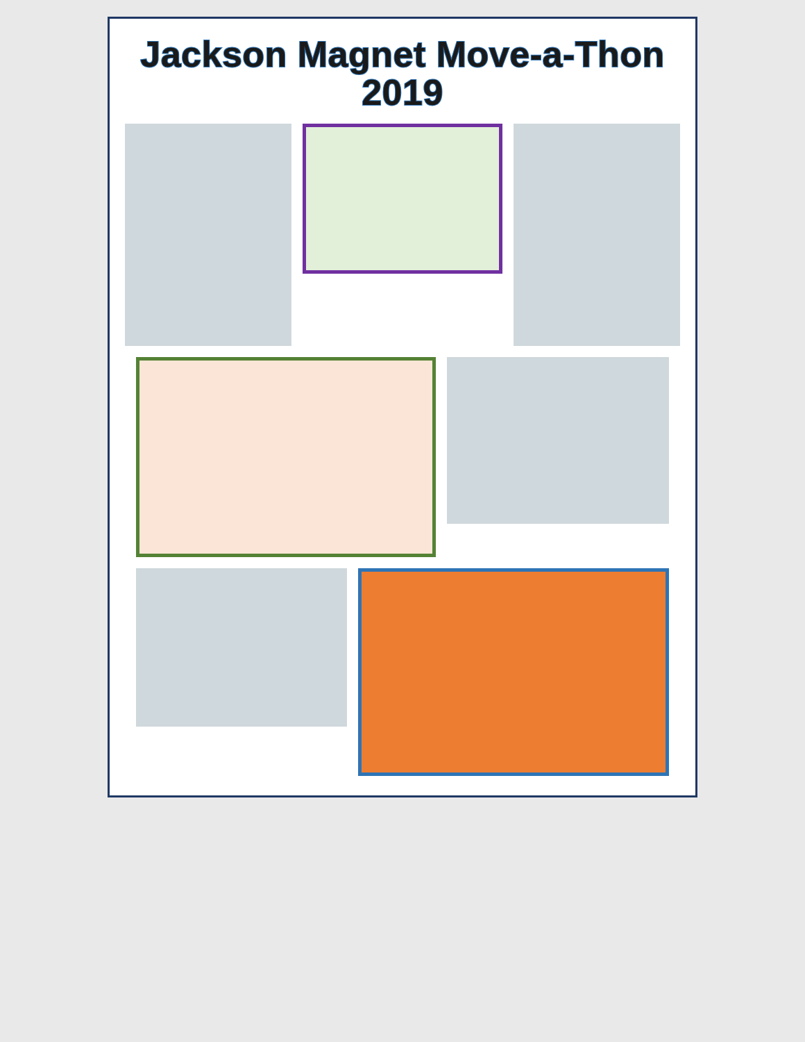Jackson Magnet Move-a-Thon
2019
Two students in yellow Jackson shirts on the playground.
Students practice balance poses with an instructor outdoors.
A student jumps from a padded block onto gym mats.
Students form a large circle on the blacktop.
Indoor gymnastics stations with mats and a bar.
A coach runs with students during a relay.
Students lift a rainbow parachute overhead.